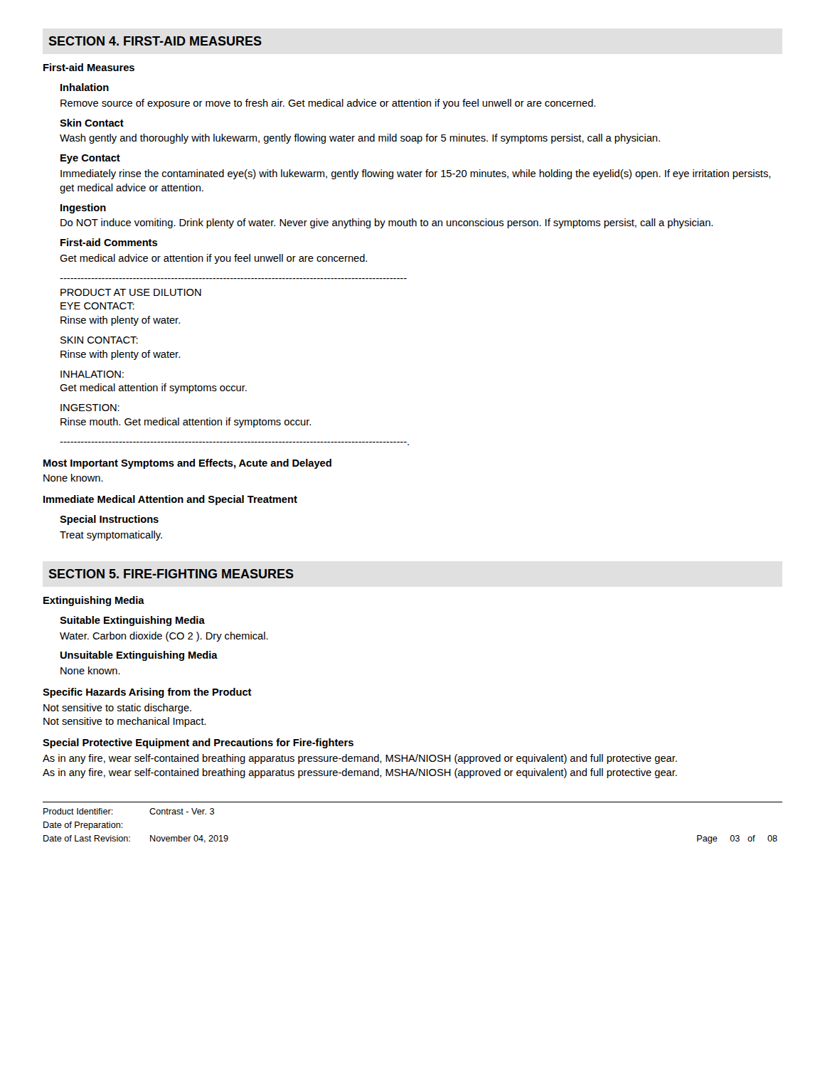SECTION 4. FIRST-AID MEASURES
First-aid Measures
Inhalation
Remove source of exposure or move to fresh air. Get medical advice or attention if you feel unwell or are concerned.
Skin Contact
Wash gently and thoroughly with lukewarm, gently flowing water and mild soap for 5 minutes. If symptoms persist, call a physician.
Eye Contact
Immediately rinse the contaminated eye(s) with lukewarm, gently flowing water for 15-20 minutes, while holding the eyelid(s) open. If eye irritation persists, get medical advice or attention.
Ingestion
Do NOT induce vomiting. Drink plenty of water. Never give anything by mouth to an unconscious person. If symptoms persist, call a physician.
First-aid Comments
Get medical advice or attention if you feel unwell or are concerned.
----------------------------------------------------------------------------------------------------
PRODUCT AT USE DILUTION
EYE CONTACT:
Rinse with plenty of water.
SKIN CONTACT:
Rinse with plenty of water.
INHALATION:
Get medical attention if symptoms occur.
INGESTION:
Rinse mouth. Get medical attention if symptoms occur.
----------------------------------------------------------------------------------------------------.
Most Important Symptoms and Effects, Acute and Delayed
None known.
Immediate Medical Attention and Special Treatment
Special Instructions
Treat symptomatically.
SECTION 5. FIRE-FIGHTING MEASURES
Extinguishing Media
Suitable Extinguishing Media
Water. Carbon dioxide (CO 2 ). Dry chemical.
Unsuitable Extinguishing Media
None known.
Specific Hazards Arising from the Product
Not sensitive to static discharge.
Not sensitive to mechanical Impact.
Special Protective Equipment and Precautions for Fire-fighters
As in any fire, wear self-contained breathing apparatus pressure-demand, MSHA/NIOSH (approved or equivalent) and full protective gear.
As in any fire, wear self-contained breathing apparatus pressure-demand, MSHA/NIOSH (approved or equivalent) and full protective gear.
| Product Identifier: | Contrast - Ver. 3 | |
| Date of Preparation: | | |
| Date of Last Revision: | November 04, 2019 | Page 03 of 08 |